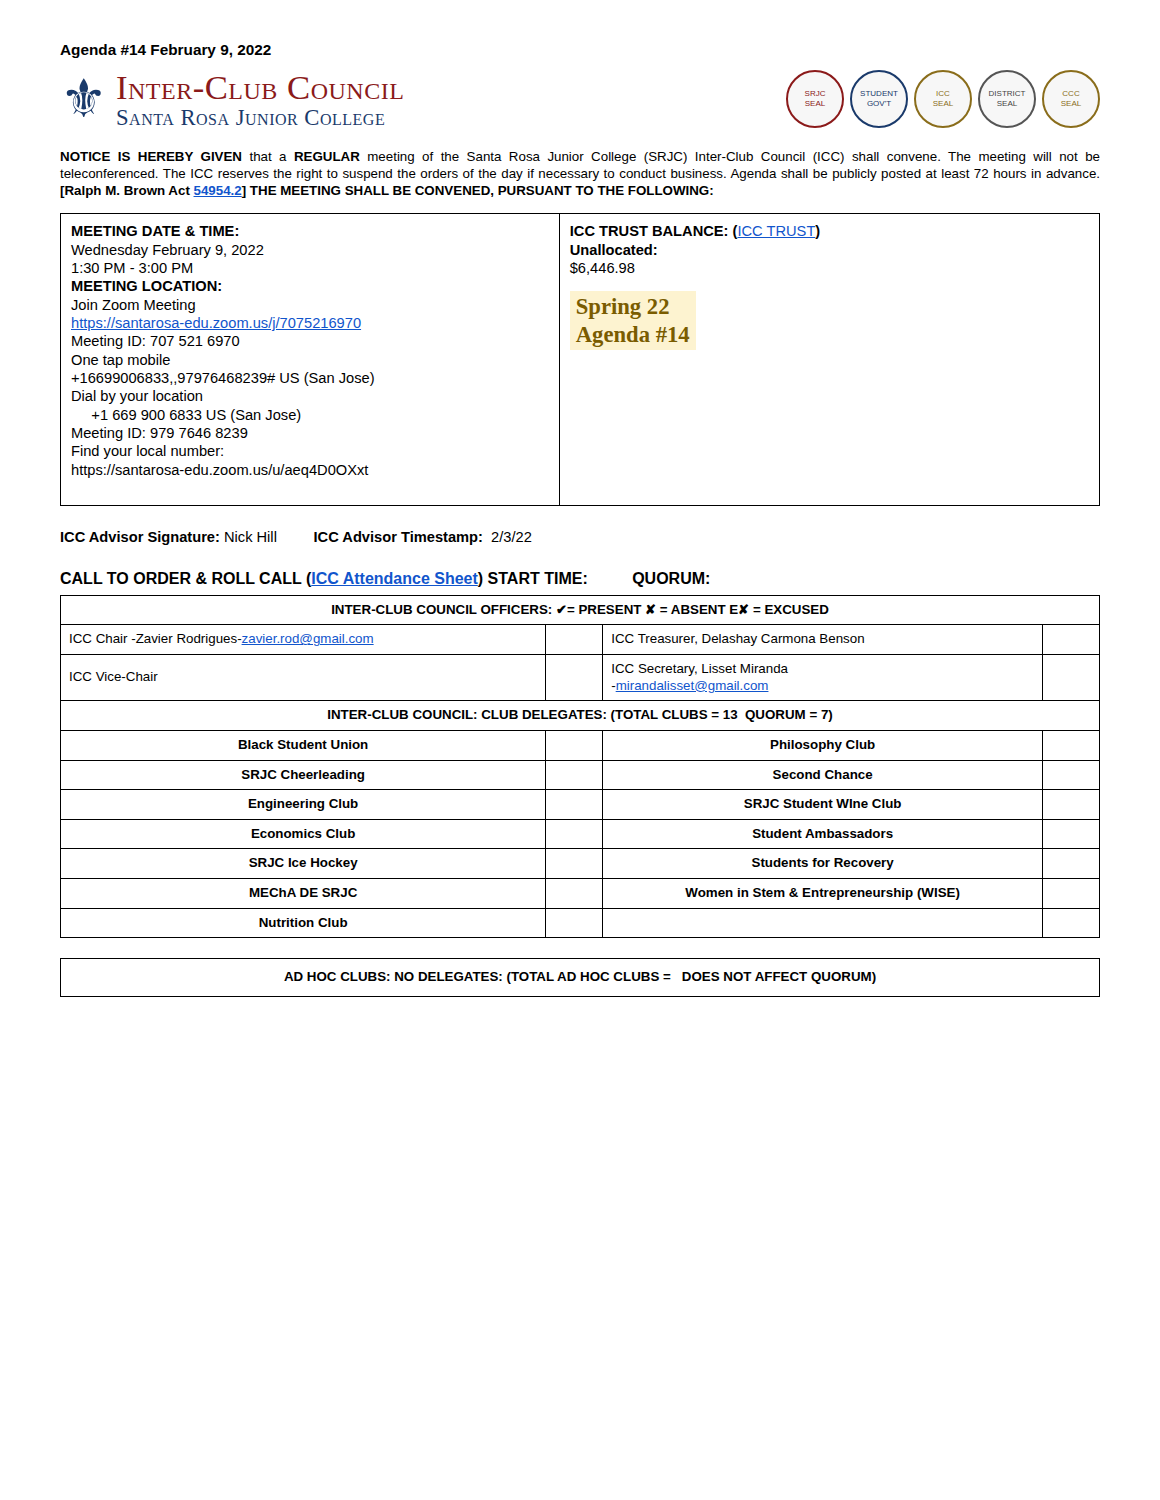Agenda #14 February 9, 2022
⚜
Inter-Club Council
Santa Rosa Junior College
SRJC
SEAL
STUDENT
GOV'T
ICC
SEAL
DISTRICT
SEAL
CCC
SEAL
NOTICE IS HEREBY GIVEN that a REGULAR meeting of the Santa Rosa Junior College (SRJC) Inter-Club Council (ICC) shall convene. The meeting will not be teleconferenced. The ICC reserves the right to suspend the orders of the day if necessary to conduct business. Agenda shall be publicly posted at least 72 hours in advance. [Ralph M. Brown Act 54954.2] THE MEETING SHALL BE CONVENED, PURSUANT TO THE FOLLOWING:
| MEETING DATE & TIME: Wednesday February 9, 2022 1:30 PM - 3:00 PM MEETING LOCATION: Join Zoom Meeting https://santarosa-edu.zoom.us/j/7075216970 Meeting ID: 707 521 6970 One tap mobile +16699006833,,97976468239# US (San Jose) Dial by your location +1 669 900 6833 US (San Jose) Meeting ID: 979 7646 8239 Find your local number: https://santarosa-edu.zoom.us/u/aeq4D0OXxt | ICC TRUST BALANCE: ( ICC TRUST ) Unallocated: $6,446.98 Spring 22 Agenda #14 |
ICC Advisor Signature: Nick Hill ICC Advisor Timestamp: 2/3/22
CALL TO ORDER & ROLL CALL (ICC Attendance Sheet) START TIME: QUORUM:
| INTER-CLUB COUNCIL OFFICERS: ✔= PRESENT ✘ = ABSENT E✘ = EXCUSED |
| ICC Chair -Zavier Rodrigues- zavier.rod@gmail.com | | ICC Treasurer, Delashay Carmona Benson | |
| ICC Vice-Chair | | ICC Secretary, Lisset Miranda - mirandalisset@gmail.com | |
| INTER-CLUB COUNCIL: CLUB DELEGATES: (TOTAL CLUBS = 13 QUORUM = 7) |
| Black Student Union | | Philosophy Club | |
| SRJC Cheerleading | | Second Chance | |
| Engineering Club | | SRJC Student WIne Club | |
| Economics Club | | Student Ambassadors | |
| SRJC Ice Hockey | | Students for Recovery | |
| MEChA DE SRJC | | Women in Stem & Entrepreneurship (WISE) | |
| Nutrition Club | | | |
| AD HOC CLUBS: NO DELEGATES: (TOTAL AD HOC CLUBS = DOES NOT AFFECT QUORUM) |